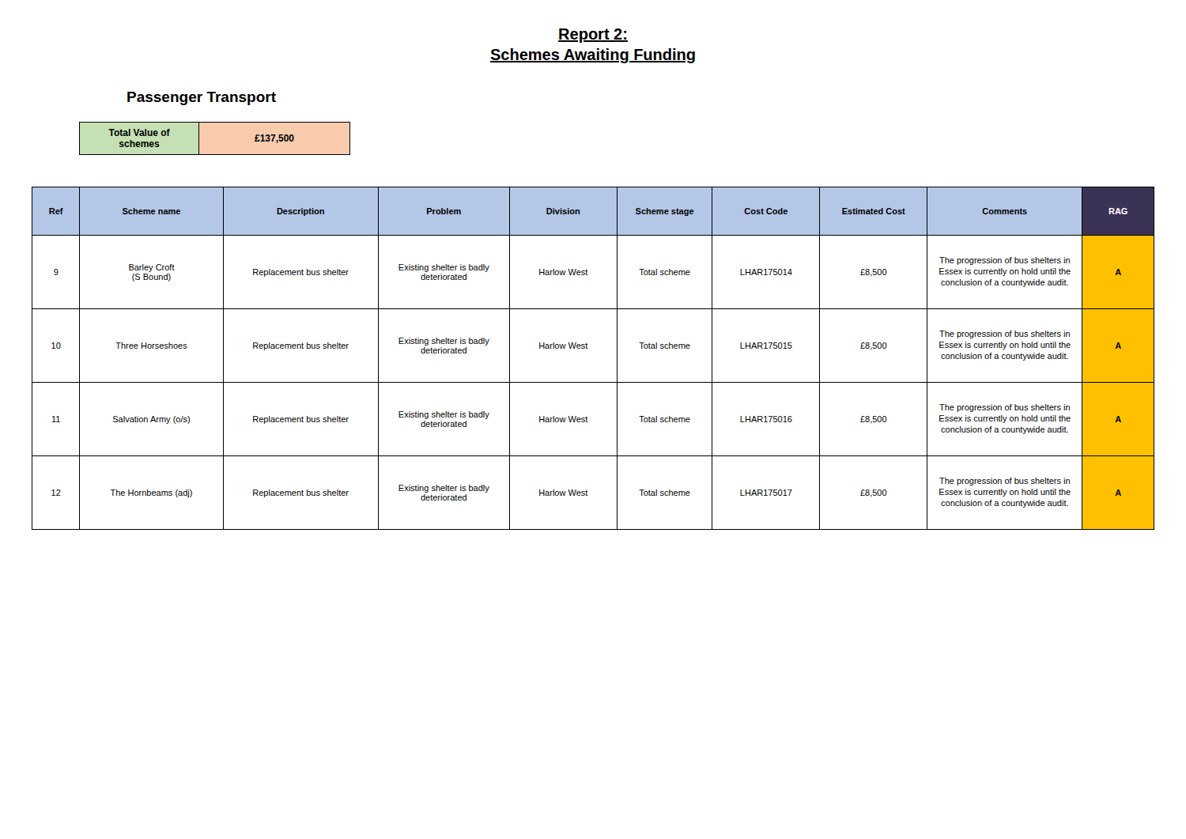Report 2:
Schemes Awaiting Funding
Passenger Transport
| Total Value of schemes | £137,500 |
| Ref | Scheme name | Description | Problem | Division | Scheme stage | Cost Code | Estimated Cost | Comments | RAG |
| --- | --- | --- | --- | --- | --- | --- | --- | --- | --- |
| 9 | Barley Croft (S Bound) | Replacement bus shelter | Existing shelter is badly deteriorated | Harlow West | Total scheme | LHAR175014 | £8,500 | The progression of bus shelters in Essex is currently on hold until the conclusion of a countywide audit. | A |
| 10 | Three Horseshoes | Replacement bus shelter | Existing shelter is badly deteriorated | Harlow West | Total scheme | LHAR175015 | £8,500 | The progression of bus shelters in Essex is currently on hold until the conclusion of a countywide audit. | A |
| 11 | Salvation Army (o/s) | Replacement bus shelter | Existing shelter is badly deteriorated | Harlow West | Total scheme | LHAR175016 | £8,500 | The progression of bus shelters in Essex is currently on hold until the conclusion of a countywide audit. | A |
| 12 | The Hornbeams (adj) | Replacement bus shelter | Existing shelter is badly deteriorated | Harlow West | Total scheme | LHAR175017 | £8,500 | The progression of bus shelters in Essex is currently on hold until the conclusion of a countywide audit. | A |